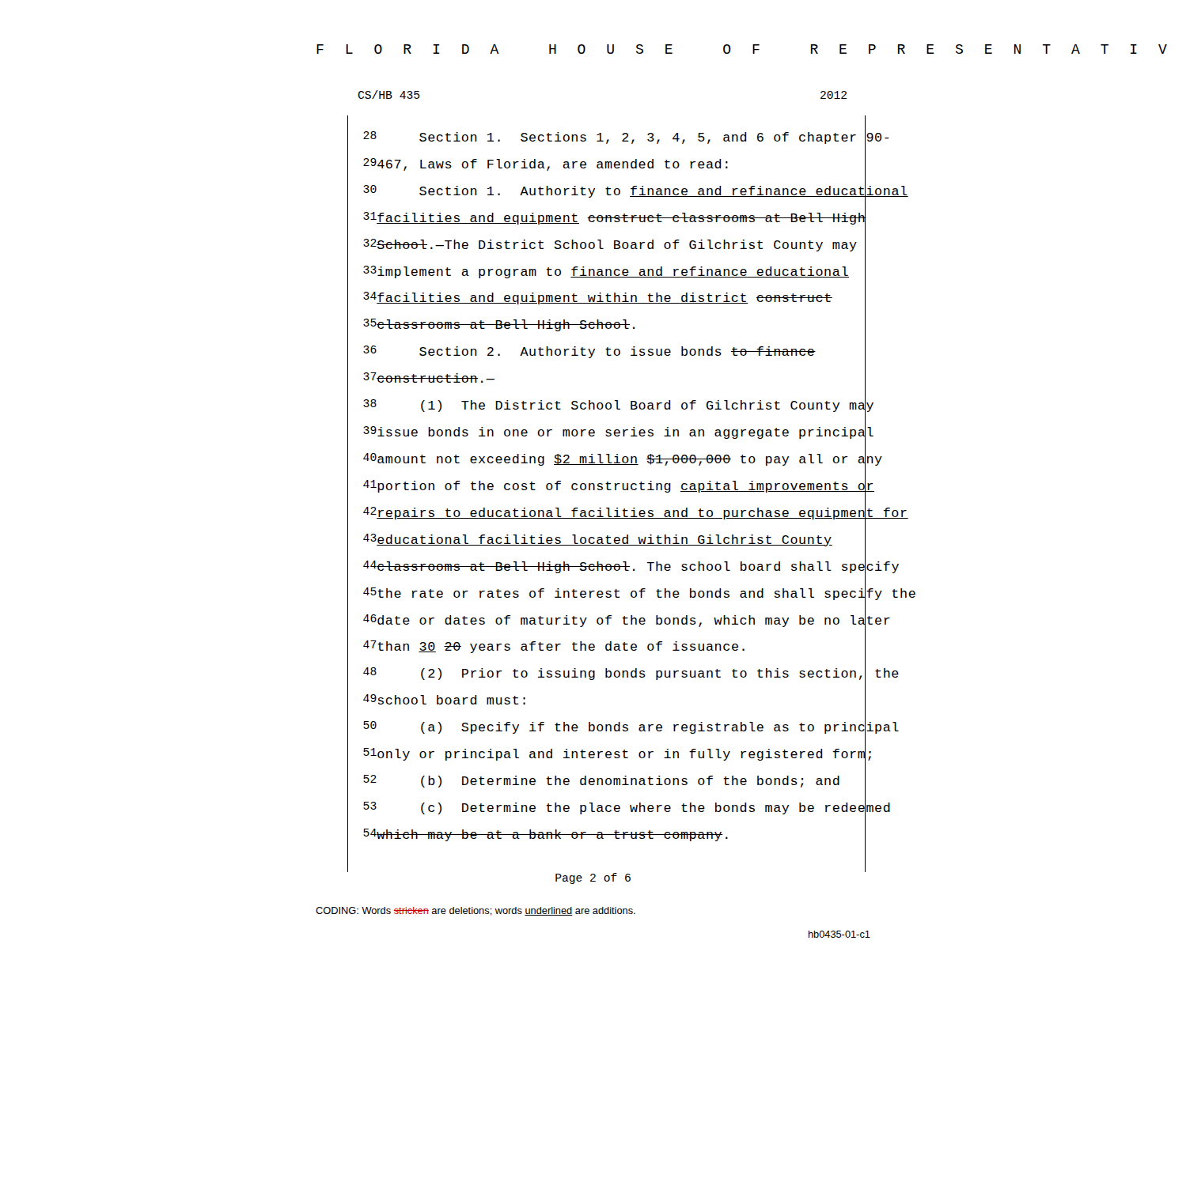F L O R I D A H O U S E O F R E P R E S E N T A T I V E S
CS/HB 435 2012
| 28 | Section 1. Sections 1, 2, 3, 4, 5, and 6 of chapter 90- |
| 29 | 467, Laws of Florida, are amended to read: |
| 30 | Section 1. Authority to finance and refinance educational |
| 31 | facilities and equipment construct classrooms at Bell High |
| 32 | School .—The District School Board of Gilchrist County may |
| 33 | implement a program to finance and refinance educational |
| 34 | facilities and equipment within the district construct |
| 35 | classrooms at Bell High School . |
| 36 | Section 2. Authority to issue bonds to finance |
| 37 | construction .— |
| 38 | (1) The District School Board of Gilchrist County may |
| 39 | issue bonds in one or more series in an aggregate principal |
| 40 | amount not exceeding $2 million $1,000,000 to pay all or any |
| 41 | portion of the cost of constructing capital improvements or |
| 42 | repairs to educational facilities and to purchase equipment for |
| 43 | educational facilities located within Gilchrist County |
| 44 | classrooms at Bell High School . The school board shall specify |
| 45 | the rate or rates of interest of the bonds and shall specify the |
| 46 | date or dates of maturity of the bonds, which may be no later |
| 47 | than 30 20 years after the date of issuance. |
| 48 | (2) Prior to issuing bonds pursuant to this section, the |
| 49 | school board must: |
| 50 | (a) Specify if the bonds are registrable as to principal |
| 51 | only or principal and interest or in fully registered form; |
| 52 | (b) Determine the denominations of the bonds; and |
| 53 | (c) Determine the place where the bonds may be redeemed |
| 54 | which may be at a bank or a trust company . |
Page 2 of 6
CODING: Words stricken are deletions; words underlined are additions.
hb0435-01-c1